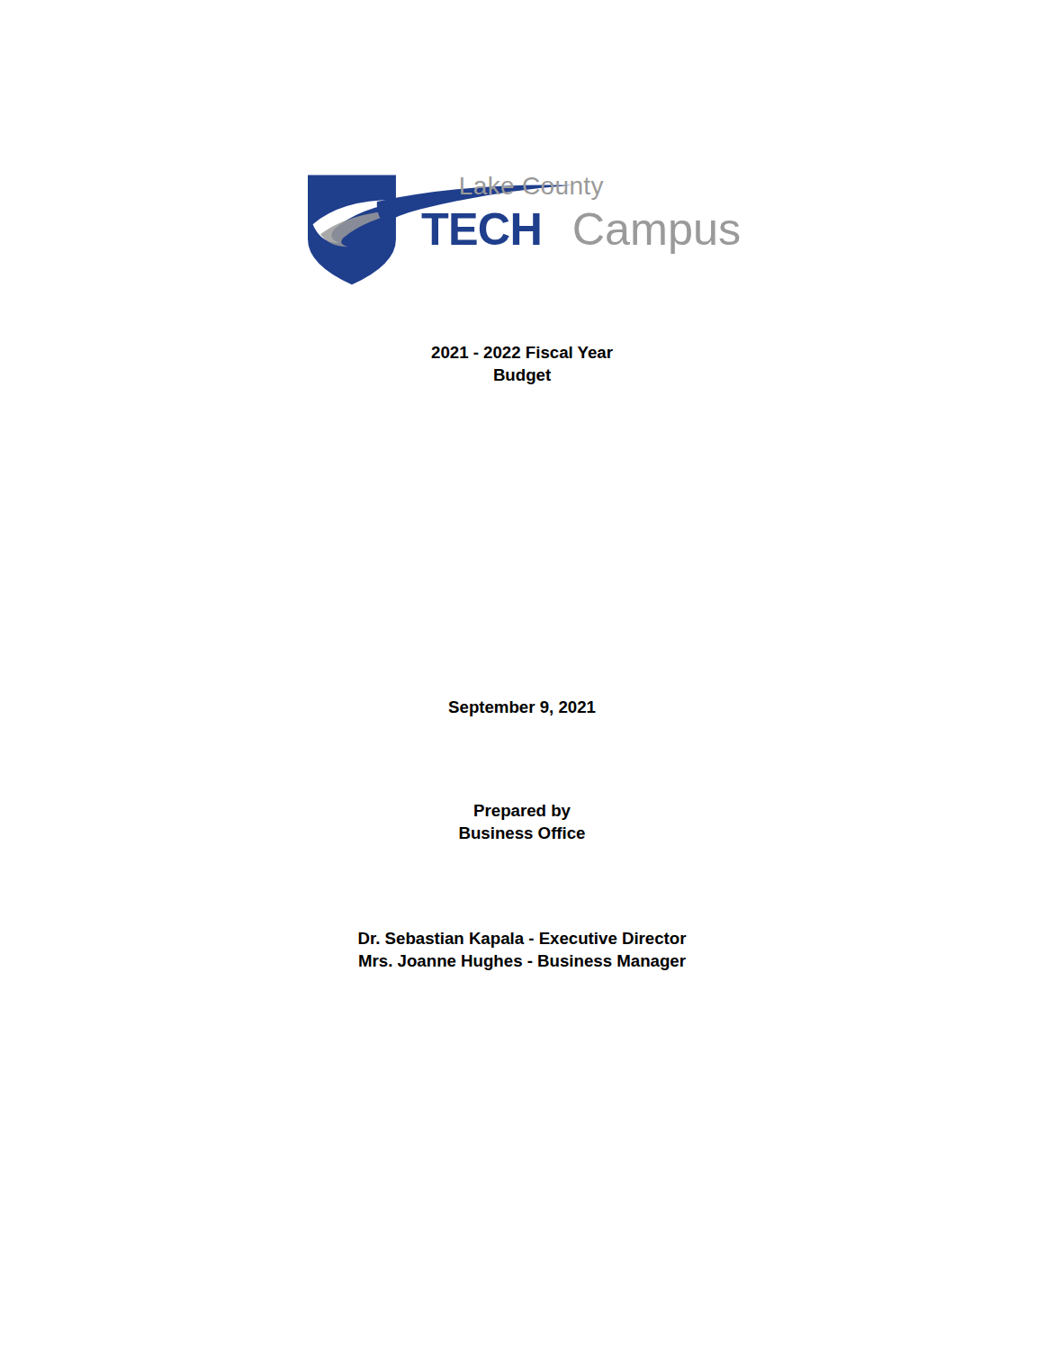Lake County TECH Campus Lake County TECH Campus
2021 - 2022 Fiscal Year
Budget
September 9, 2021
Prepared by
Business Office
Dr. Sebastian Kapala - Executive Director
Mrs. Joanne Hughes - Business Manager